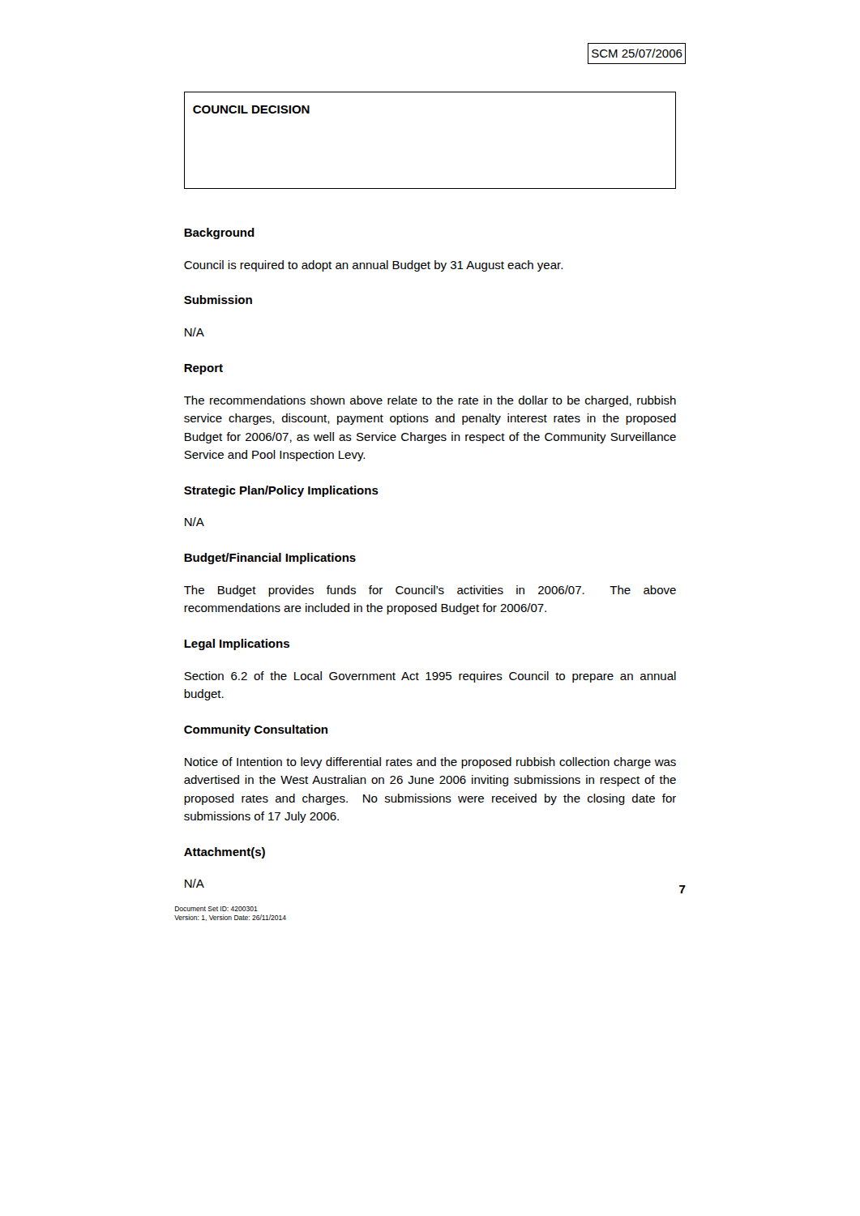SCM 25/07/2006
COUNCIL DECISION
Background
Council is required to adopt an annual Budget by 31 August each year.
Submission
N/A
Report
The recommendations shown above relate to the rate in the dollar to be charged, rubbish service charges, discount, payment options and penalty interest rates in the proposed Budget for 2006/07, as well as Service Charges in respect of the Community Surveillance Service and Pool Inspection Levy.
Strategic Plan/Policy Implications
N/A
Budget/Financial Implications
The Budget provides funds for Council’s activities in 2006/07. The above recommendations are included in the proposed Budget for 2006/07.
Legal Implications
Section 6.2 of the Local Government Act 1995 requires Council to prepare an annual budget.
Community Consultation
Notice of Intention to levy differential rates and the proposed rubbish collection charge was advertised in the West Australian on 26 June 2006 inviting submissions in respect of the proposed rates and charges. No submissions were received by the closing date for submissions of 17 July 2006.
Attachment(s)
N/A
7
Document Set ID: 4200301
Version: 1, Version Date: 26/11/2014